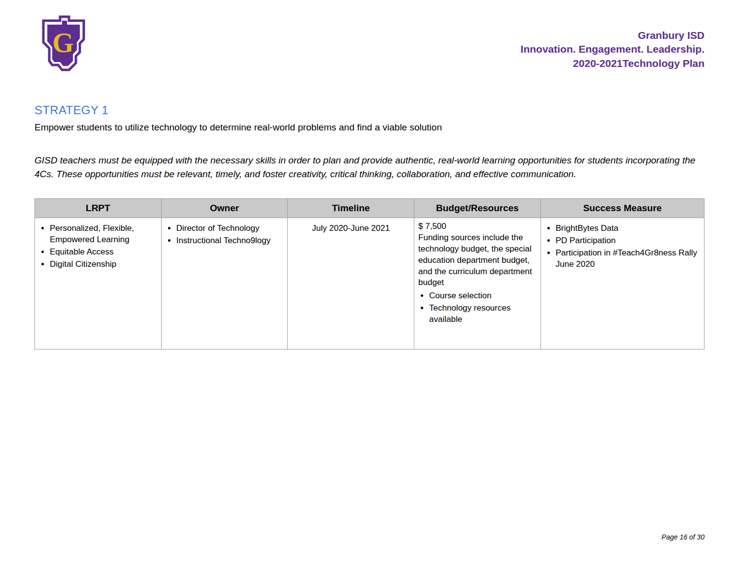G
Granbury ISD
Innovation. Engagement. Leadership.
2020-2021Technology Plan
STRATEGY 1
Empower students to utilize technology to determine real-world problems and find a viable solution
GISD teachers must be equipped with the necessary skills in order to plan and provide authentic, real-world learning opportunities for students incorporating the 4Cs. These opportunities must be relevant, timely, and foster creativity, critical thinking, collaboration, and effective communication.
| LRPT | Owner | Timeline | Budget/Resources | Success Measure |
| --- | --- | --- | --- | --- |
| Personalized, Flexible, Empowered Learning Equitable Access Digital Citizenship | Director of Technology Instructional Techno9logy | July 2020-June 2021 | $ 7,500 Funding sources include the technology budget, the special education department budget, and the curriculum department budget Course selection Technology resources available | BrightBytes Data PD Participation Participation in #Teach4Gr8ness Rally June 2020 |
Page 16 of 30